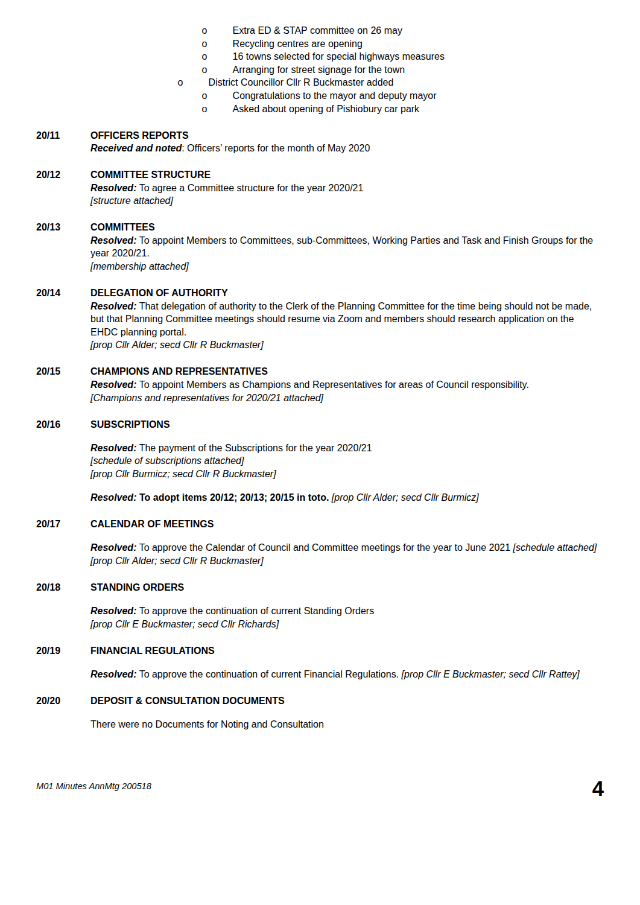o Extra ED & STAP committee on 26 may
o Recycling centres are opening
o16 towns selected for special highways measures
o Arranging for street signage for the town
o District Councillor Cllr R Buckmaster added
o Congratulations to the mayor and deputy mayor
o Asked about opening of Pishiobury car park
| 20/11 | Officers Reports Received and noted : Officers’ reports for the month of May 2020 |
| 20/12 | Committee Structure Resolved: To agree a Committee structure for the year 2020/21 [structure attached] |
| 20/13 | Committees Resolved: To appoint Members to Committees, sub-Committees, Working Parties and Task and Finish Groups for the year 2020/21. [membership attached] |
| 20/14 | Delegation of Authority Resolved: That delegation of authority to the Clerk of the Planning Committee for the time being should not be made, but that Planning Committee meetings should resume via Zoom and members should research application on the EHDC planning portal. [prop Cllr Alder; secd Cllr R Buckmaster] |
| 20/15 | Champions and Representatives Resolved: To appoint Members as Champions and Representatives for areas of Council responsibility. [Champions and representatives for 2020/21 attached] |
| 20/16 | Subscriptions Resolved: The payment of the Subscriptions for the year 2020/21 [schedule of subscriptions attached] [prop Cllr Burmicz; secd Cllr R Buckmaster] Resolved: To adopt items 20/12; 20/13; 20/15 in toto. [prop Cllr Alder; secd Cllr Burmicz] |
| 20/17 | Calendar of Meetings Resolved: To approve the Calendar of Council and Committee meetings for the year to June 2021 [schedule attached] [prop Cllr Alder; secd Cllr R Buckmaster] |
| 20/18 | Standing Orders Resolved: To approve the continuation of current Standing Orders [prop Cllr E Buckmaster; secd Cllr Richards] |
| 20/19 | Financial Regulations Resolved: To approve the continuation of current Financial Regulations. [prop Cllr E Buckmaster; secd Cllr Rattey] |
| 20/20 | Deposit & Consultation Documents There were no Documents for Noting and Consultation |
4 M01 Minutes AnnMtg 200518